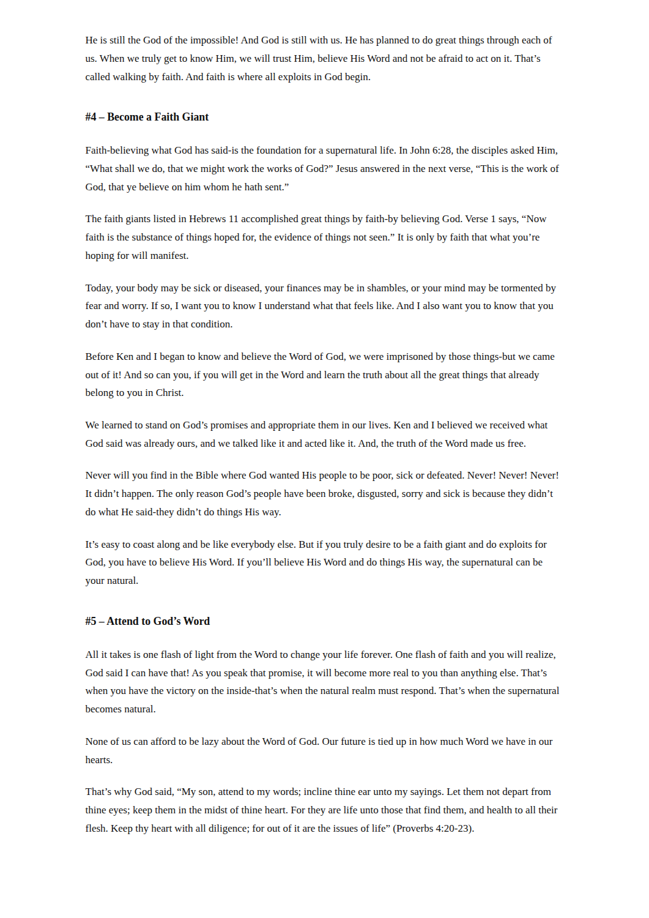He is still the God of the impossible! And God is still with us. He has planned to do great things through each of us. When we truly get to know Him, we will trust Him, believe His Word and not be afraid to act on it. That’s called walking by faith. And faith is where all exploits in God begin.
#4 – Become a Faith Giant
Faith-believing what God has said-is the foundation for a supernatural life. In John 6:28, the disciples asked Him, “What shall we do, that we might work the works of God?” Jesus answered in the next verse, “This is the work of God, that ye believe on him whom he hath sent.”
The faith giants listed in Hebrews 11 accomplished great things by faith-by believing God. Verse 1 says, “Now faith is the substance of things hoped for, the evidence of things not seen.” It is only by faith that what you’re hoping for will manifest.
Today, your body may be sick or diseased, your finances may be in shambles, or your mind may be tormented by fear and worry. If so, I want you to know I understand what that feels like. And I also want you to know that you don’t have to stay in that condition.
Before Ken and I began to know and believe the Word of God, we were imprisoned by those things-but we came out of it! And so can you, if you will get in the Word and learn the truth about all the great things that already belong to you in Christ.
We learned to stand on God’s promises and appropriate them in our lives. Ken and I believed we received what God said was already ours, and we talked like it and acted like it. And, the truth of the Word made us free.
Never will you find in the Bible where God wanted His people to be poor, sick or defeated. Never! Never! Never! It didn’t happen. The only reason God’s people have been broke, disgusted, sorry and sick is because they didn’t do what He said-they didn’t do things His way.
It’s easy to coast along and be like everybody else. But if you truly desire to be a faith giant and do exploits for God, you have to believe His Word. If you’ll believe His Word and do things His way, the supernatural can be your natural.
#5 – Attend to God’s Word
All it takes is one flash of light from the Word to change your life forever. One flash of faith and you will realize, God said I can have that! As you speak that promise, it will become more real to you than anything else. That’s when you have the victory on the inside-that’s when the natural realm must respond. That’s when the supernatural becomes natural.
None of us can afford to be lazy about the Word of God. Our future is tied up in how much Word we have in our hearts.
That’s why God said, “My son, attend to my words; incline thine ear unto my sayings. Let them not depart from thine eyes; keep them in the midst of thine heart. For they are life unto those that find them, and health to all their flesh. Keep thy heart with all diligence; for out of it are the issues of life” (Proverbs 4:20-23).